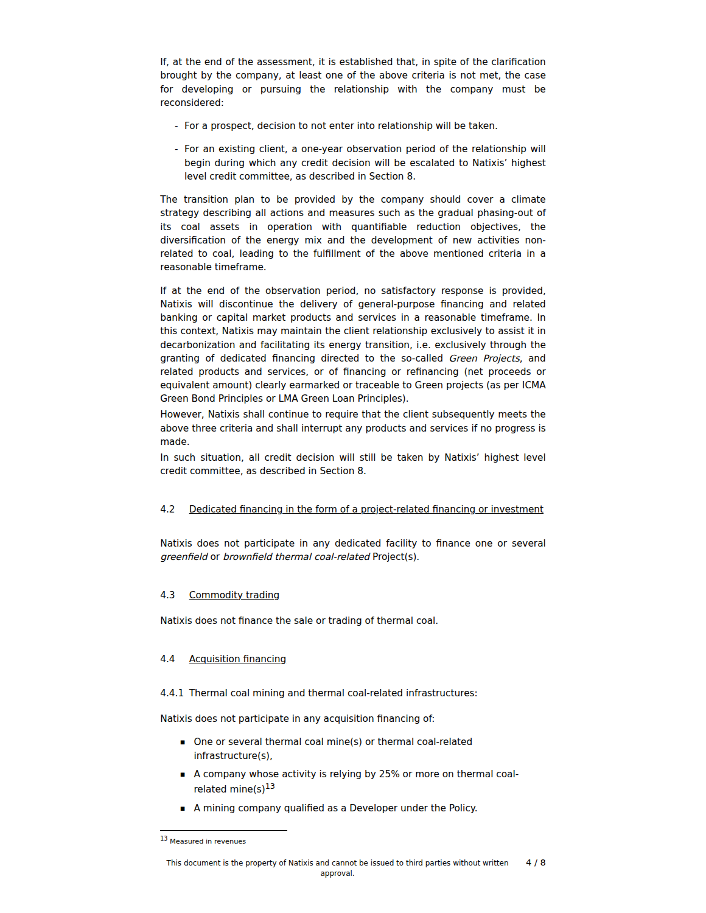If, at the end of the assessment, it is established that, in spite of the clarification brought by the company, at least one of the above criteria is not met, the case for developing or pursuing the relationship with the company must be reconsidered:
For a prospect, decision to not enter into relationship will be taken.
For an existing client, a one-year observation period of the relationship will begin during which any credit decision will be escalated to Natixis’ highest level credit committee, as described in Section 8.
The transition plan to be provided by the company should cover a climate strategy describing all actions and measures such as the gradual phasing-out of its coal assets in operation with quantifiable reduction objectives, the diversification of the energy mix and the development of new activities non-related to coal, leading to the fulfillment of the above mentioned criteria in a reasonable timeframe.
If at the end of the observation period, no satisfactory response is provided, Natixis will discontinue the delivery of general-purpose financing and related banking or capital market products and services in a reasonable timeframe. In this context, Natixis may maintain the client relationship exclusively to assist it in decarbonization and facilitating its energy transition, i.e. exclusively through the granting of dedicated financing directed to the so-called Green Projects, and related products and services, or of financing or refinancing (net proceeds or equivalent amount) clearly earmarked or traceable to Green projects (as per ICMA Green Bond Principles or LMA Green Loan Principles).
However, Natixis shall continue to require that the client subsequently meets the above three criteria and shall interrupt any products and services if no progress is made.
In such situation, all credit decision will still be taken by Natixis’ highest level credit committee, as described in Section 8.
4.2 Dedicated financing in the form of a project-related financing or investment
Natixis does not participate in any dedicated facility to finance one or several greenfield or brownfield thermal coal-related Project(s).
4.3 Commodity trading
Natixis does not finance the sale or trading of thermal coal.
4.4 Acquisition financing
4.4.1 Thermal coal mining and thermal coal-related infrastructures:
Natixis does not participate in any acquisition financing of:
One or several thermal coal mine(s) or thermal coal-related infrastructure(s),
A company whose activity is relying by 25% or more on thermal coal-related mine(s)13
A mining company qualified as a Developer under the Policy.
13 Measured in revenues
This document is the property of Natixis and cannot be issued to third parties without written approval.
4 / 8